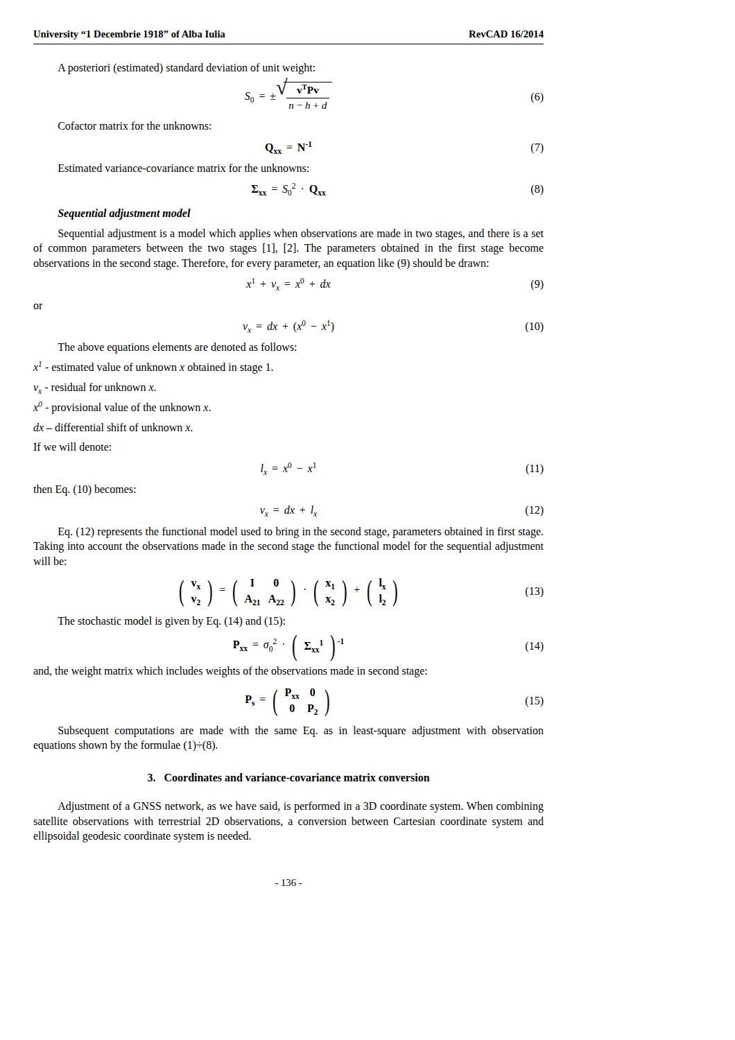University “1 Decembrie 1918” of Alba Iulia RevCAD 16/2014
A posteriori (estimated) standard deviation of unit weight:
S0 = ±vTPv n − h + d
(6)
Cofactor matrix for the unknowns:
Qxx = N-1
(7)
Estimated variance-covariance matrix for the unknowns:
Σxx = S02 · Qxx
(8)
Sequential adjustment model
Sequential adjustment is a model which applies when observations are made in two stages, and there is a set of common parameters between the two stages [1], [2]. The parameters obtained in the first stage become observations in the second stage. Therefore, for every parameter, an equation like (9) should be drawn:
x1 + vx = x0 + dx
(9)
or
vx = dx + (x0 − x1)
(10)
The above equations elements are denoted as follows:
x1 - estimated value of unknown x obtained in stage 1.
vx - residual for unknown x.
x0 - provisional value of the unknown x.
dx – differential shift of unknown x.
If we will denote:
lx = x0 − x1
(11)
then Eq. (10) becomes:
vx = dx + lx
(12)
Eq. (12) represents the functional model used to bring in the second stage, parameters obtained in first stage. Taking into account the observations made in the second stage the functional model for the sequential adjustment will be:
(
| v x |
| v 2 |
) = (
| I | 0 |
| A 21 | A 22 |
) · (
| x 1 |
| x 2 |
) + (
| l x |
| l 2 |
)
(13)
The stochastic model is given by Eq. (14) and (15):
Pxx = σ02 · (
| Σ xx 1 |
) -1
(14)
and, the weight matrix which includes weights of the observations made in second stage:
Ps = (
| P xx | 0 |
| 0 | P 2 |
)
(15)
Subsequent computations are made with the same Eq. as in least-square adjustment with observation equations shown by the formulae (1)÷(8).
3. Coordinates and variance-covariance matrix conversion
Adjustment of a GNSS network, as we have said, is performed in a 3D coordinate system. When combining satellite observations with terrestrial 2D observations, a conversion between Cartesian coordinate system and ellipsoidal geodesic coordinate system is needed.
- 136 -